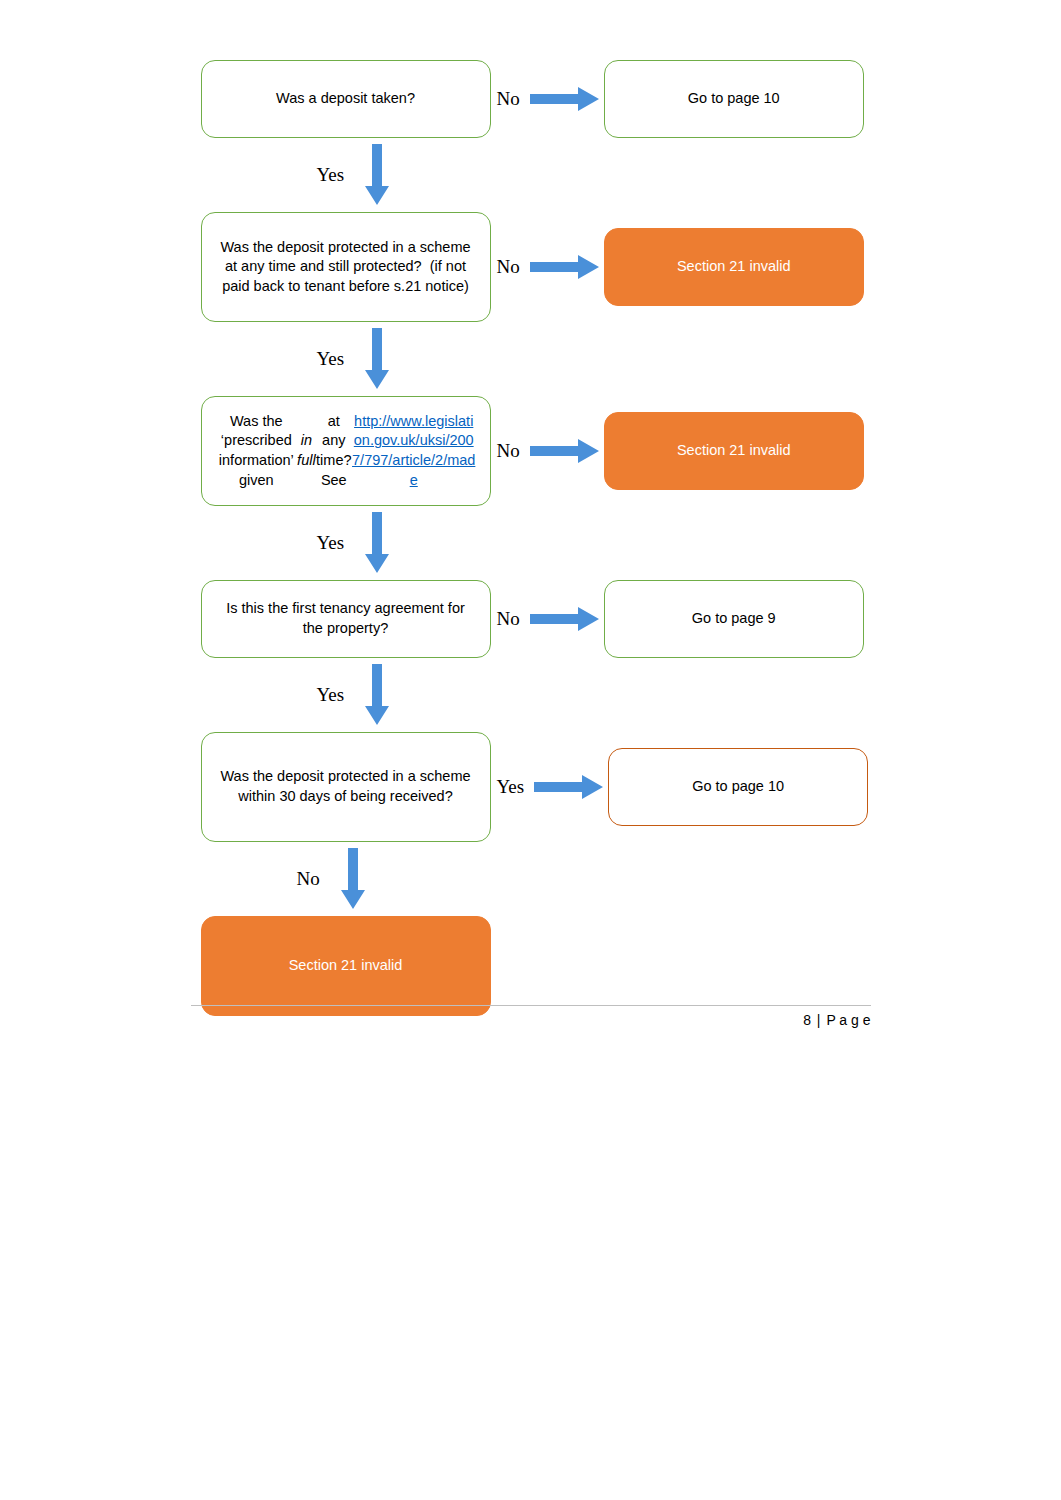Was a deposit taken?
No
Go to page 10
Yes
Was the deposit protected in a scheme at any time and still protected? (if not paid back to tenant before s.21 notice)
No
Section 21 invalid
Yes
Was the ‘prescribed information’ given in full at any time? See http://www.legislation.gov.uk/uksi/2007/797/article/2/made
No
Section 21 invalid
Yes
Is this the first tenancy agreement for the property?
No
Go to page 9
Yes
Was the deposit protected in a scheme within 30 days of being received?
Yes
Go to page 10
No
Section 21 invalid
8 | P a g e